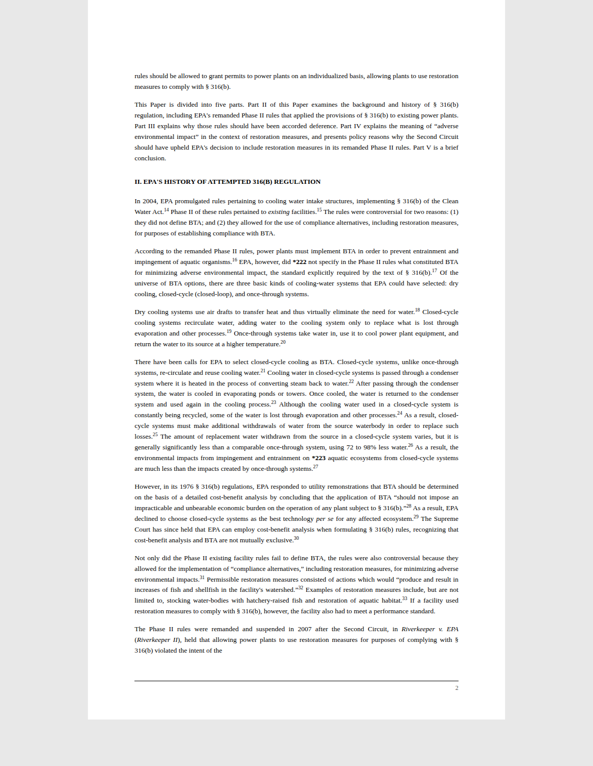rules should be allowed to grant permits to power plants on an individualized basis, allowing plants to use restoration measures to comply with § 316(b).
This Paper is divided into five parts. Part II of this Paper examines the background and history of § 316(b) regulation, including EPA's remanded Phase II rules that applied the provisions of § 316(b) to existing power plants. Part III explains why those rules should have been accorded deference. Part IV explains the meaning of “adverse environmental impact” in the context of restoration measures, and presents policy reasons why the Second Circuit should have upheld EPA's decision to include restoration measures in its remanded Phase II rules. Part V is a brief conclusion.
II. EPA'S HISTORY OF ATTEMPTED 316(B) REGULATION
In 2004, EPA promulgated rules pertaining to cooling water intake structures, implementing § 316(b) of the Clean Water Act.14 Phase II of these rules pertained to existing facilities.15 The rules were controversial for two reasons: (1) they did not define BTA; and (2) they allowed for the use of compliance alternatives, including restoration measures, for purposes of establishing compliance with BTA.
According to the remanded Phase II rules, power plants must implement BTA in order to prevent entrainment and impingement of aquatic organisms.16 EPA, however, did *222 not specify in the Phase II rules what constituted BTA for minimizing adverse environmental impact, the standard explicitly required by the text of § 316(b).17 Of the universe of BTA options, there are three basic kinds of cooling-water systems that EPA could have selected: dry cooling, closed-cycle (closed-loop), and once-through systems.
Dry cooling systems use air drafts to transfer heat and thus virtually eliminate the need for water.18 Closed-cycle cooling systems recirculate water, adding water to the cooling system only to replace what is lost through evaporation and other processes.19 Once-through systems take water in, use it to cool power plant equipment, and return the water to its source at a higher temperature.20
There have been calls for EPA to select closed-cycle cooling as BTA. Closed-cycle systems, unlike once-through systems, re-circulate and reuse cooling water.21 Cooling water in closed-cycle systems is passed through a condenser system where it is heated in the process of converting steam back to water.22 After passing through the condenser system, the water is cooled in evaporating ponds or towers. Once cooled, the water is returned to the condenser system and used again in the cooling process.23 Although the cooling water used in a closed-cycle system is constantly being recycled, some of the water is lost through evaporation and other processes.24 As a result, closed-cycle systems must make additional withdrawals of water from the source waterbody in order to replace such losses.25 The amount of replacement water withdrawn from the source in a closed-cycle system varies, but it is generally significantly less than a comparable once-through system, using 72 to 98% less water.26 As a result, the environmental impacts from impingement and entrainment on *223 aquatic ecosystems from closed-cycle systems are much less than the impacts created by once-through systems.27
However, in its 1976 § 316(b) regulations, EPA responded to utility remonstrations that BTA should be determined on the basis of a detailed cost-benefit analysis by concluding that the application of BTA “should not impose an impracticable and unbearable economic burden on the operation of any plant subject to § 316(b).”28 As a result, EPA declined to choose closed-cycle systems as the best technology per se for any affected ecosystem.29 The Supreme Court has since held that EPA can employ cost-benefit analysis when formulating § 316(b) rules, recognizing that cost-benefit analysis and BTA are not mutually exclusive.30
Not only did the Phase II existing facility rules fail to define BTA, the rules were also controversial because they allowed for the implementation of “compliance alternatives,” including restoration measures, for minimizing adverse environmental impacts.31 Permissible restoration measures consisted of actions which would “produce and result in increases of fish and shellfish in the facility's watershed.”32 Examples of restoration measures include, but are not limited to, stocking water-bodies with hatchery-raised fish and restoration of aquatic habitat.33 If a facility used restoration measures to comply with § 316(b), however, the facility also had to meet a performance standard.
The Phase II rules were remanded and suspended in 2007 after the Second Circuit, in Riverkeeper v. EPA (Riverkeeper II), held that allowing power plants to use restoration measures for purposes of complying with § 316(b) violated the intent of the
2